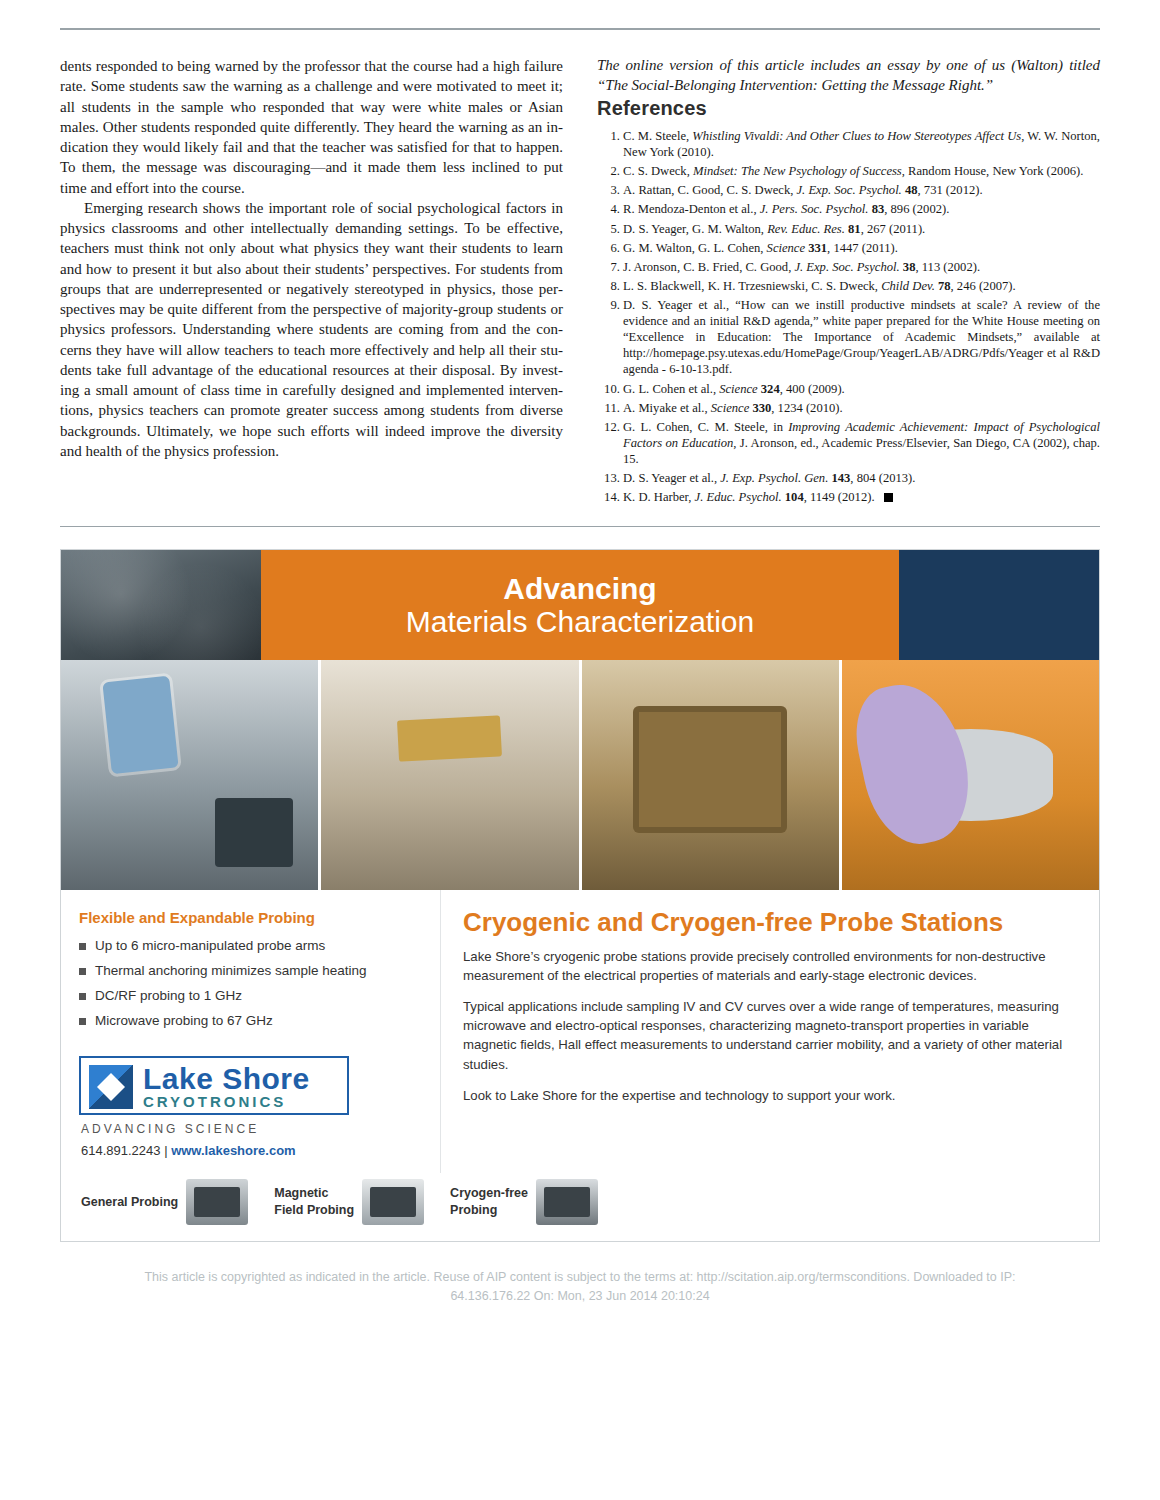dents responded to being warned by the professor that the course had a high failure rate. Some students saw the warning as a challenge and were motivated to meet it; all students in the sample who responded that way were white males or Asian males. Other students responded quite differently. They heard the warning as an indication they would likely fail and that the teacher was satisfied for that to happen. To them, the message was discouraging—and it made them less inclined to put time and effort into the course.
Emerging research shows the important role of social psychological factors in physics classrooms and other intellectually demanding settings. To be effective, teachers must think not only about what physics they want their students to learn and how to present it but also about their students’ perspectives. For students from groups that are underrepresented or negatively stereotyped in physics, those perspectives may be quite different from the perspective of majority-group students or physics professors. Understanding where students are coming from and the concerns they have will allow teachers to teach more effectively and help all their students take full advantage of the educational resources at their disposal. By investing a small amount of class time in carefully designed and implemented interventions, physics teachers can promote greater success among students from diverse backgrounds. Ultimately, we hope such efforts will indeed improve the diversity and health of the physics profession.
The online version of this article includes an essay by one of us (Walton) titled “The Social-Belonging Intervention: Getting the Message Right.”
References
C. M. Steele, Whistling Vivaldi: And Other Clues to How Stereotypes Affect Us, W. W. Norton, New York (2010).
C. S. Dweck, Mindset: The New Psychology of Success, Random House, New York (2006).
A. Rattan, C. Good, C. S. Dweck, J. Exp. Soc. Psychol. 48, 731 (2012).
R. Mendoza-Denton et al., J. Pers. Soc. Psychol. 83, 896 (2002).
D. S. Yeager, G. M. Walton, Rev. Educ. Res. 81, 267 (2011).
G. M. Walton, G. L. Cohen, Science 331, 1447 (2011).
J. Aronson, C. B. Fried, C. Good, J. Exp. Soc. Psychol. 38, 113 (2002).
L. S. Blackwell, K. H. Trzesniewski, C. S. Dweck, Child Dev. 78, 246 (2007).
D. S. Yeager et al., “How can we instill productive mindsets at scale? A review of the evidence and an initial R&D agenda,” white paper prepared for the White House meeting on “Excellence in Education: The Importance of Academic Mindsets,” available at http://homepage.psy.utexas.edu/HomePage/Group/YeagerLAB/ADRG/Pdfs/Yeager et al R&D agenda - 6-10-13.pdf.
G. L. Cohen et al., Science 324, 400 (2009).
A. Miyake et al., Science 330, 1234 (2010).
G. L. Cohen, C. M. Steele, in Improving Academic Achievement: Impact of Psychological Factors on Education, J. Aronson, ed., Academic Press/Elsevier, San Diego, CA (2002), chap. 15.
D. S. Yeager et al., J. Exp. Psychol. Gen. 143, 804 (2013).
K. D. Harber, J. Educ. Psychol. 104, 1149 (2012).
Advancing
Materials Characterization
Flexible and Expandable Probing
Up to 6 micro-manipulated probe arms
Thermal anchoring minimizes sample heating
DC/RF probing to 1 GHz
Microwave probing to 67 GHz
Lake Shore
CRYOTRONICS
ADVANCING SCIENCE
614.891.2243 | www.lakeshore.com
Cryogenic and Cryogen-free Probe Stations
Lake Shore’s cryogenic probe stations provide precisely controlled environments for non-destructive measurement of the electrical properties of materials and early-stage electronic devices.
Typical applications include sampling IV and CV curves over a wide range of temperatures, measuring microwave and electro-optical responses, characterizing magneto-transport properties in variable magnetic fields, Hall effect measurements to understand carrier mobility, and a variety of other material studies.
Look to Lake Shore for the expertise and technology to support your work.
General Probing
Magnetic
Field Probing
Cryogen-free
Probing
This article is copyrighted as indicated in the article. Reuse of AIP content is subject to the terms at: http://scitation.aip.org/termsconditions. Downloaded to IP:
64.136.176.22 On: Mon, 23 Jun 2014 20:10:24